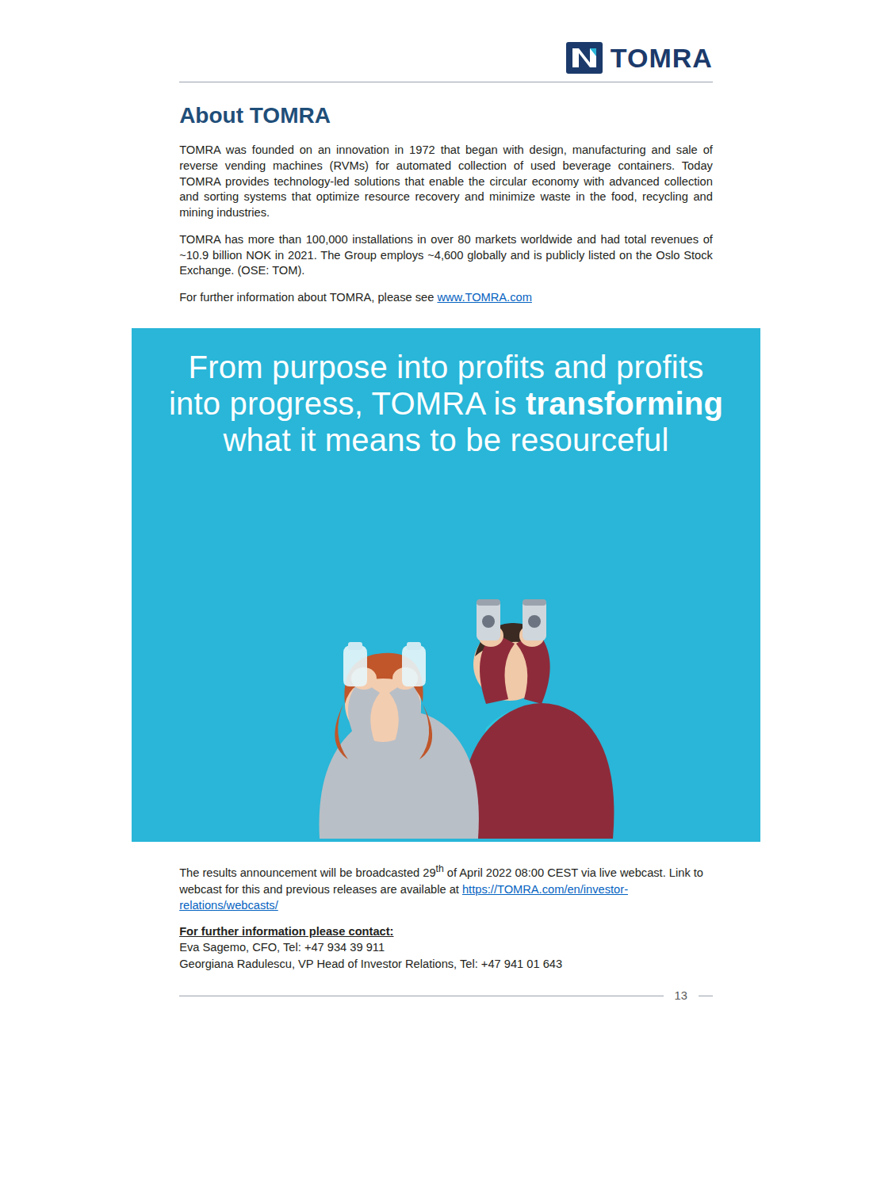TOMRA
About TOMRA
TOMRA was founded on an innovation in 1972 that began with design, manufacturing and sale of reverse vending machines (RVMs) for automated collection of used beverage containers. Today TOMRA provides technology-led solutions that enable the circular economy with advanced collection and sorting systems that optimize resource recovery and minimize waste in the food, recycling and mining industries.
TOMRA has more than 100,000 installations in over 80 markets worldwide and had total revenues of ~10.9 billion NOK in 2021. The Group employs ~4,600 globally and is publicly listed on the Oslo Stock Exchange. (OSE: TOM).
For further information about TOMRA, please see www.TOMRA.com
From purpose into profits and profits into progress, TOMRA is transforming what it means to be resourceful
The results announcement will be broadcasted 29th of April 2022 08:00 CEST via live webcast. Link to webcast for this and previous releases are available at https://TOMRA.com/en/investor-relations/webcasts/
For further information please contact:
Eva Sagemo, CFO, Tel: +47 934 39 911
Georgiana Radulescu, VP Head of Investor Relations, Tel: +47 941 01 643
13